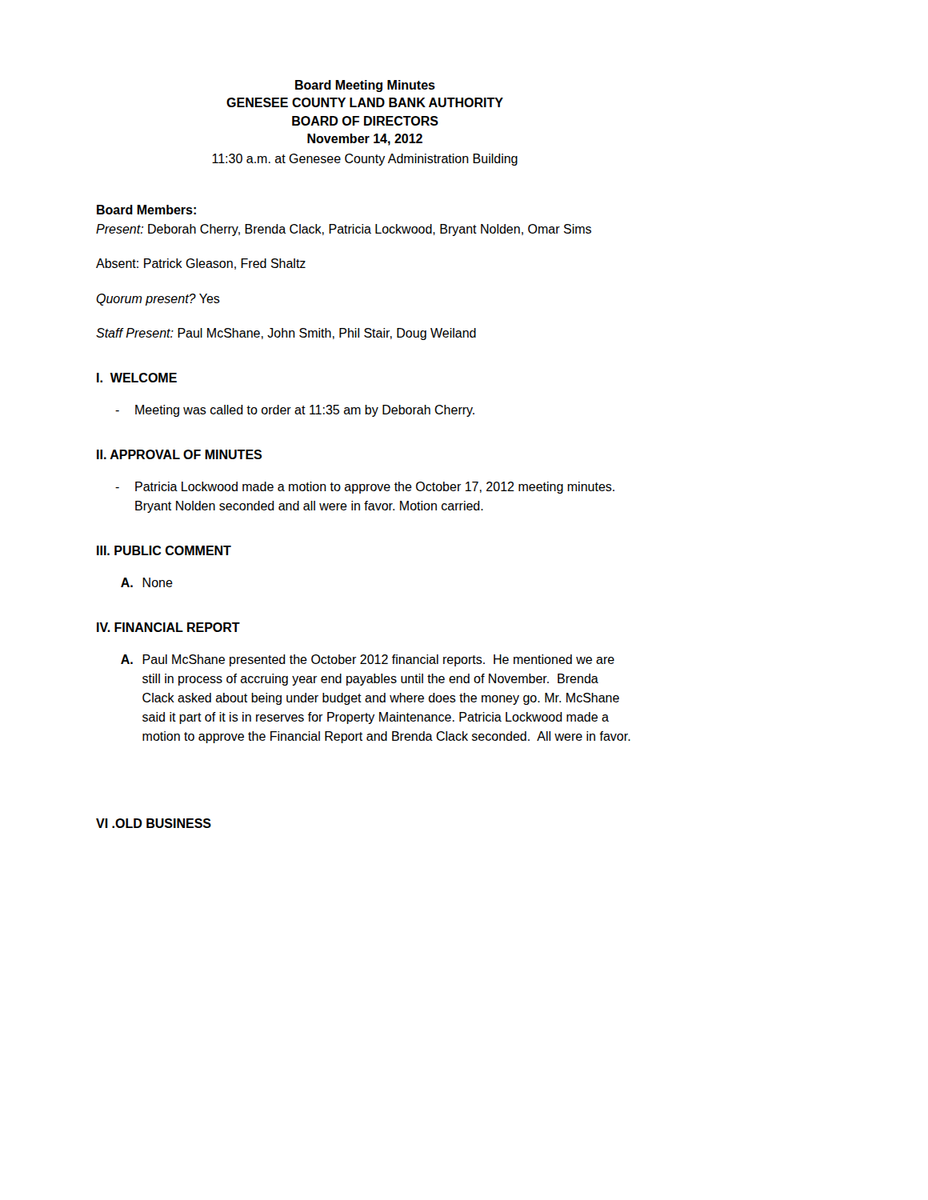Board Meeting Minutes
GENESEE COUNTY LAND BANK AUTHORITY
BOARD OF DIRECTORS
November 14, 2012
11:30 a.m. at Genesee County Administration Building
Board Members:
Present: Deborah Cherry, Brenda Clack, Patricia Lockwood, Bryant Nolden, Omar Sims
Absent: Patrick Gleason, Fred Shaltz
Quorum present? Yes
Staff Present: Paul McShane, John Smith, Phil Stair, Doug Weiland
I. WELCOME
Meeting was called to order at 11:35 am by Deborah Cherry.
II. APPROVAL OF MINUTES
Patricia Lockwood made a motion to approve the October 17, 2012 meeting minutes. Bryant Nolden seconded and all were in favor. Motion carried.
III. PUBLIC COMMENT
None
IV. FINANCIAL REPORT
Paul McShane presented the October 2012 financial reports. He mentioned we are still in process of accruing year end payables until the end of November. Brenda Clack asked about being under budget and where does the money go. Mr. McShane said it part of it is in reserves for Property Maintenance. Patricia Lockwood made a motion to approve the Financial Report and Brenda Clack seconded. All were in favor.
VI .OLD BUSINESS